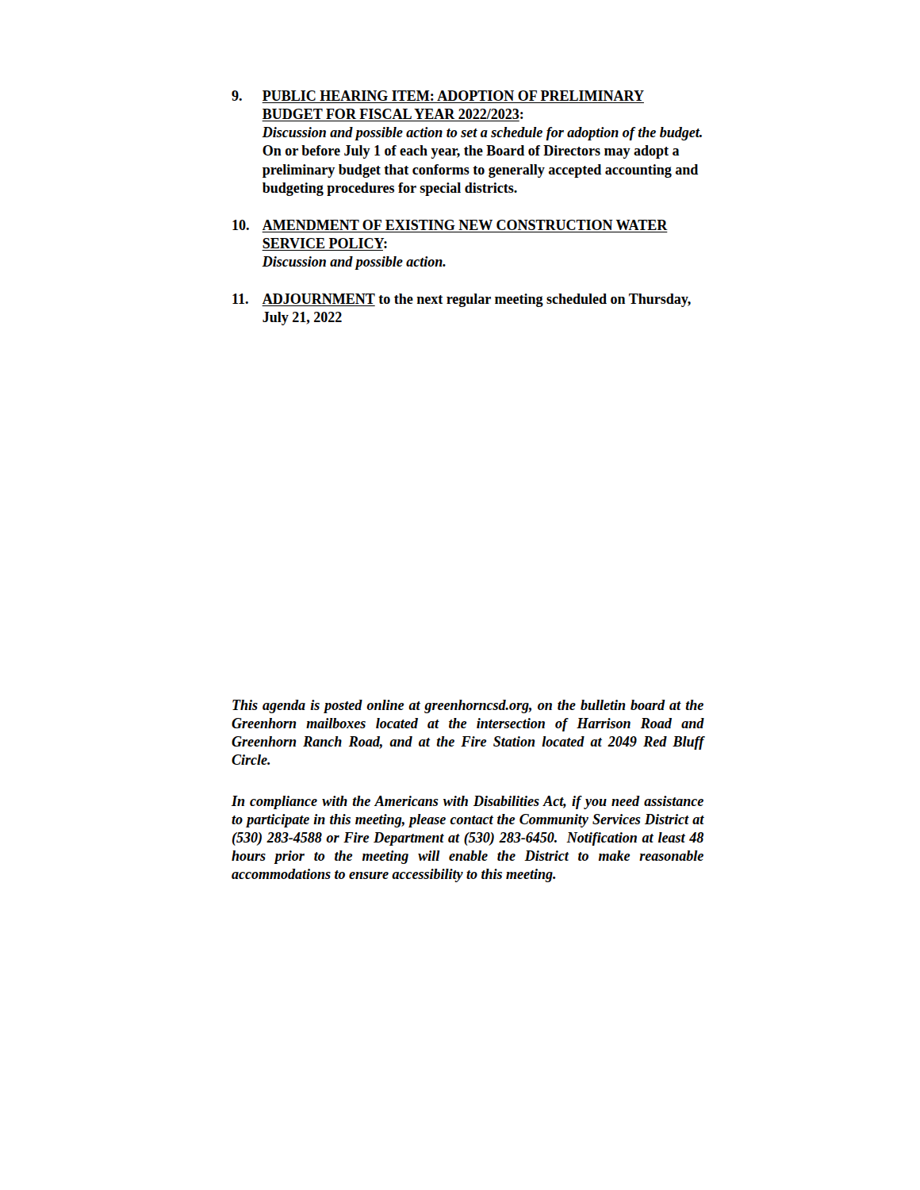9. PUBLIC HEARING ITEM: ADOPTION OF PRELIMINARY BUDGET FOR FISCAL YEAR 2022/2023: Discussion and possible action to set a schedule for adoption of the budget. On or before July 1 of each year, the Board of Directors may adopt a preliminary budget that conforms to generally accepted accounting and budgeting procedures for special districts.
10. AMENDMENT OF EXISTING NEW CONSTRUCTION WATER SERVICE POLICY: Discussion and possible action.
11. ADJOURNMENT to the next regular meeting scheduled on Thursday, July 21, 2022
This agenda is posted online at greenhorncsd.org, on the bulletin board at the Greenhorn mailboxes located at the intersection of Harrison Road and Greenhorn Ranch Road, and at the Fire Station located at 2049 Red Bluff Circle.
In compliance with the Americans with Disabilities Act, if you need assistance to participate in this meeting, please contact the Community Services District at (530) 283-4588 or Fire Department at (530) 283-6450. Notification at least 48 hours prior to the meeting will enable the District to make reasonable accommodations to ensure accessibility to this meeting.